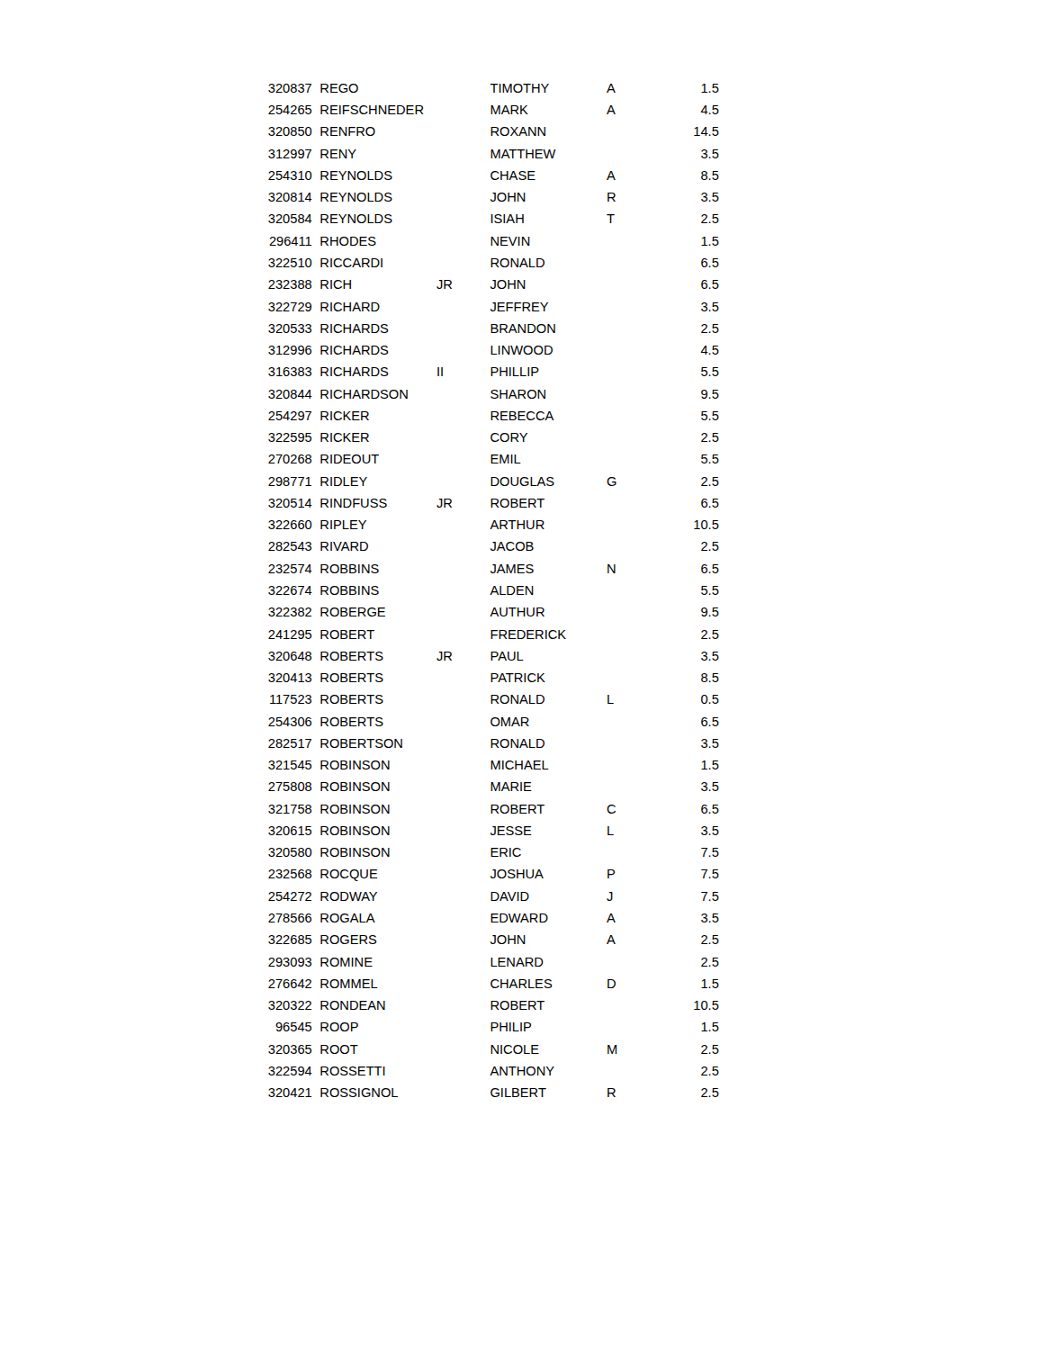| 320837 | REGO | | TIMOTHY | A | 1.5 | |
| 254265 | REIFSCHNEDER | | MARK | A | 4.5 | |
| 320850 | RENFRO | | ROXANN | | 14.5 | |
| 312997 | RENY | | MATTHEW | | 3.5 | |
| 254310 | REYNOLDS | | CHASE | A | 8.5 | |
| 320814 | REYNOLDS | | JOHN | R | 3.5 | |
| 320584 | REYNOLDS | | ISIAH | T | 2.5 | |
| 296411 | RHODES | | NEVIN | | 1.5 | |
| 322510 | RICCARDI | | RONALD | | 6.5 | |
| 232388 | RICH | JR | JOHN | | 6.5 | |
| 322729 | RICHARD | | JEFFREY | | 3.5 | |
| 320533 | RICHARDS | | BRANDON | | 2.5 | |
| 312996 | RICHARDS | | LINWOOD | | 4.5 | |
| 316383 | RICHARDS | II | PHILLIP | | 5.5 | |
| 320844 | RICHARDSON | | SHARON | | 9.5 | |
| 254297 | RICKER | | REBECCA | | 5.5 | |
| 322595 | RICKER | | CORY | | 2.5 | |
| 270268 | RIDEOUT | | EMIL | | 5.5 | |
| 298771 | RIDLEY | | DOUGLAS | G | 2.5 | |
| 320514 | RINDFUSS | JR | ROBERT | | 6.5 | |
| 322660 | RIPLEY | | ARTHUR | | 10.5 | |
| 282543 | RIVARD | | JACOB | | 2.5 | |
| 232574 | ROBBINS | | JAMES | N | 6.5 | |
| 322674 | ROBBINS | | ALDEN | | 5.5 | |
| 322382 | ROBERGE | | AUTHUR | | 9.5 | |
| 241295 | ROBERT | | FREDERICK | | 2.5 | |
| 320648 | ROBERTS | JR | PAUL | | 3.5 | |
| 320413 | ROBERTS | | PATRICK | | 8.5 | |
| 117523 | ROBERTS | | RONALD | L | 0.5 | |
| 254306 | ROBERTS | | OMAR | | 6.5 | |
| 282517 | ROBERTSON | | RONALD | | 3.5 | |
| 321545 | ROBINSON | | MICHAEL | | 1.5 | |
| 275808 | ROBINSON | | MARIE | | 3.5 | |
| 321758 | ROBINSON | | ROBERT | C | 6.5 | |
| 320615 | ROBINSON | | JESSE | L | 3.5 | |
| 320580 | ROBINSON | | ERIC | | 7.5 | |
| 232568 | ROCQUE | | JOSHUA | P | 7.5 | |
| 254272 | RODWAY | | DAVID | J | 7.5 | |
| 278566 | ROGALA | | EDWARD | A | 3.5 | |
| 322685 | ROGERS | | JOHN | A | 2.5 | |
| 293093 | ROMINE | | LENARD | | 2.5 | |
| 276642 | ROMMEL | | CHARLES | D | 1.5 | |
| 320322 | RONDEAN | | ROBERT | | 10.5 | |
| 96545 | ROOP | | PHILIP | | 1.5 | |
| 320365 | ROOT | | NICOLE | M | 2.5 | |
| 322594 | ROSSETTI | | ANTHONY | | 2.5 | |
| 320421 | ROSSIGNOL | | GILBERT | R | 2.5 | |